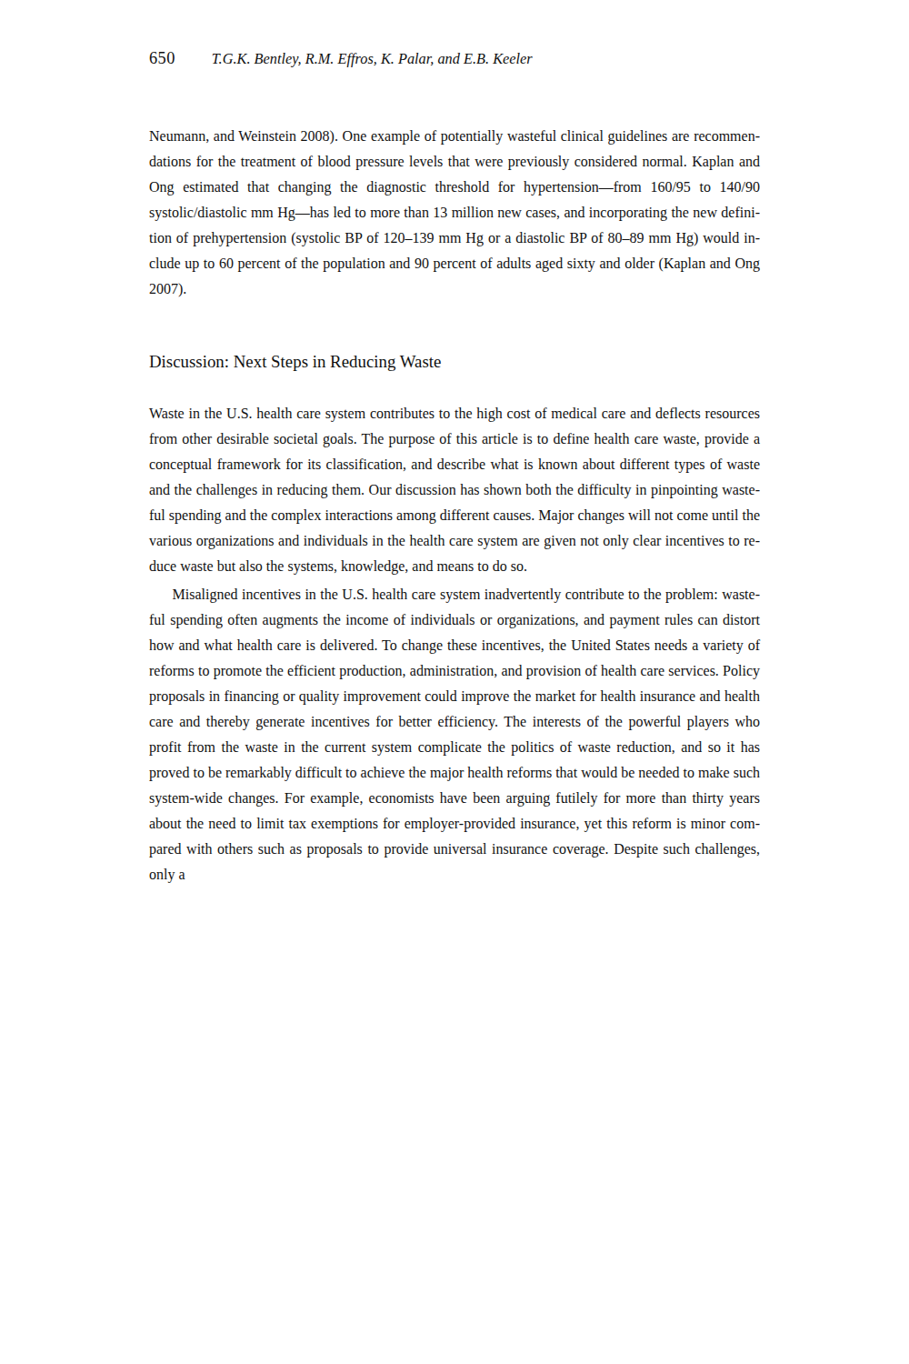650 T.G.K. Bentley, R.M. Effros, K. Palar, and E.B. Keeler
Neumann, and Weinstein 2008). One example of potentially wasteful clinical guidelines are recommendations for the treatment of blood pressure levels that were previously considered normal. Kaplan and Ong estimated that changing the diagnostic threshold for hypertension—from 160/95 to 140/90 systolic/diastolic mm Hg—has led to more than 13 million new cases, and incorporating the new definition of prehypertension (systolic BP of 120–139 mm Hg or a diastolic BP of 80–89 mm Hg) would include up to 60 percent of the population and 90 percent of adults aged sixty and older (Kaplan and Ong 2007).
Discussion: Next Steps in Reducing Waste
Waste in the U.S. health care system contributes to the high cost of medical care and deflects resources from other desirable societal goals. The purpose of this article is to define health care waste, provide a conceptual framework for its classification, and describe what is known about different types of waste and the challenges in reducing them. Our discussion has shown both the difficulty in pinpointing wasteful spending and the complex interactions among different causes. Major changes will not come until the various organizations and individuals in the health care system are given not only clear incentives to reduce waste but also the systems, knowledge, and means to do so.
Misaligned incentives in the U.S. health care system inadvertently contribute to the problem: wasteful spending often augments the income of individuals or organizations, and payment rules can distort how and what health care is delivered. To change these incentives, the United States needs a variety of reforms to promote the efficient production, administration, and provision of health care services. Policy proposals in financing or quality improvement could improve the market for health insurance and health care and thereby generate incentives for better efficiency. The interests of the powerful players who profit from the waste in the current system complicate the politics of waste reduction, and so it has proved to be remarkably difficult to achieve the major health reforms that would be needed to make such system-wide changes. For example, economists have been arguing futilely for more than thirty years about the need to limit tax exemptions for employer-provided insurance, yet this reform is minor compared with others such as proposals to provide universal insurance coverage. Despite such challenges, only a